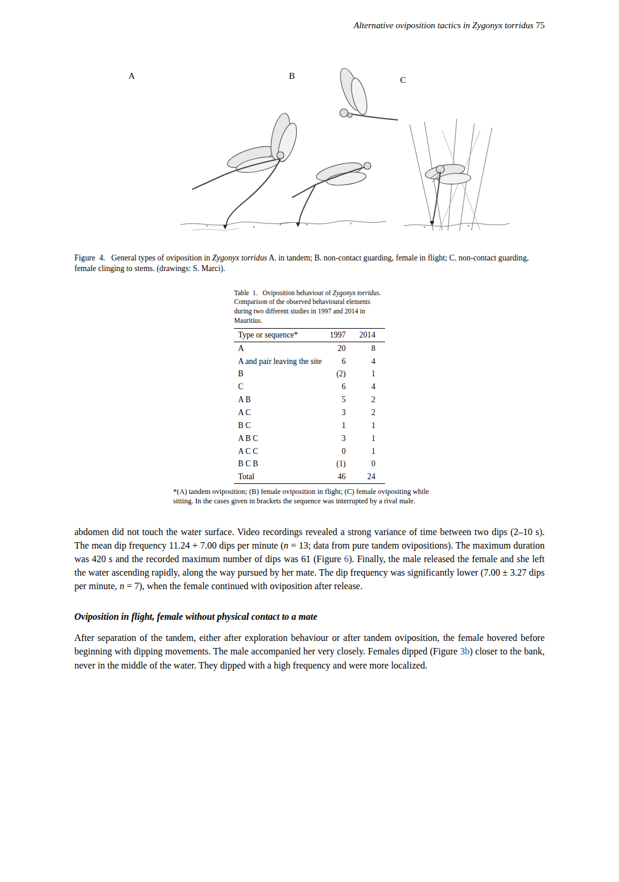Alternative oviposition tactics in Zygonyx torridus 75
A B C
Figure 4. General types of oviposition in Zygonyx torridus A. in tandem; B. non-contact guarding, female in flight; C. non-contact guarding, female clinging to stems. (drawings: S. Marci).
Table 1. Oviposition behaviour of Zygonyx torridus . Comparison of the observed behavioural elements during two different studies in 1997 and 2014 in Mauritius.
| Type or sequence* | 1997 | 2014 |
| --- | --- | --- |
| A | 20 | 8 |
| A and pair leaving the site | 6 | 4 |
| B | (2) | 1 |
| C | 6 | 4 |
| A B | 5 | 2 |
| A C | 3 | 2 |
| B C | 1 | 1 |
| A B C | 3 | 1 |
| A C C | 0 | 1 |
| B C B | (1) | 0 |
| Total | 46 | 24 |
*(A) tandem oviposition; (B) female oviposition in flight; (C) female ovipositing while sitting. In the cases given in brackets the sequence was interrupted by a rival male.
abdomen did not touch the water surface. Video recordings revealed a strong variance of time between two dips (2–10 s). The mean dip frequency 11.24 + 7.00 dips per minute (n = 13; data from pure tandem ovipositions). The maximum duration was 420 s and the recorded maximum number of dips was 61 (Figure 6). Finally, the male released the female and she left the water ascending rapidly, along the way pursued by her mate. The dip frequency was significantly lower (7.00 ± 3.27 dips per minute, n = 7), when the female continued with oviposition after release.
Oviposition in flight, female without physical contact to a mate
After separation of the tandem, either after exploration behaviour or after tandem oviposition, the female hovered before beginning with dipping movements. The male accompanied her very closely. Females dipped (Figure 3b) closer to the bank, never in the middle of the water. They dipped with a high frequency and were more localized.